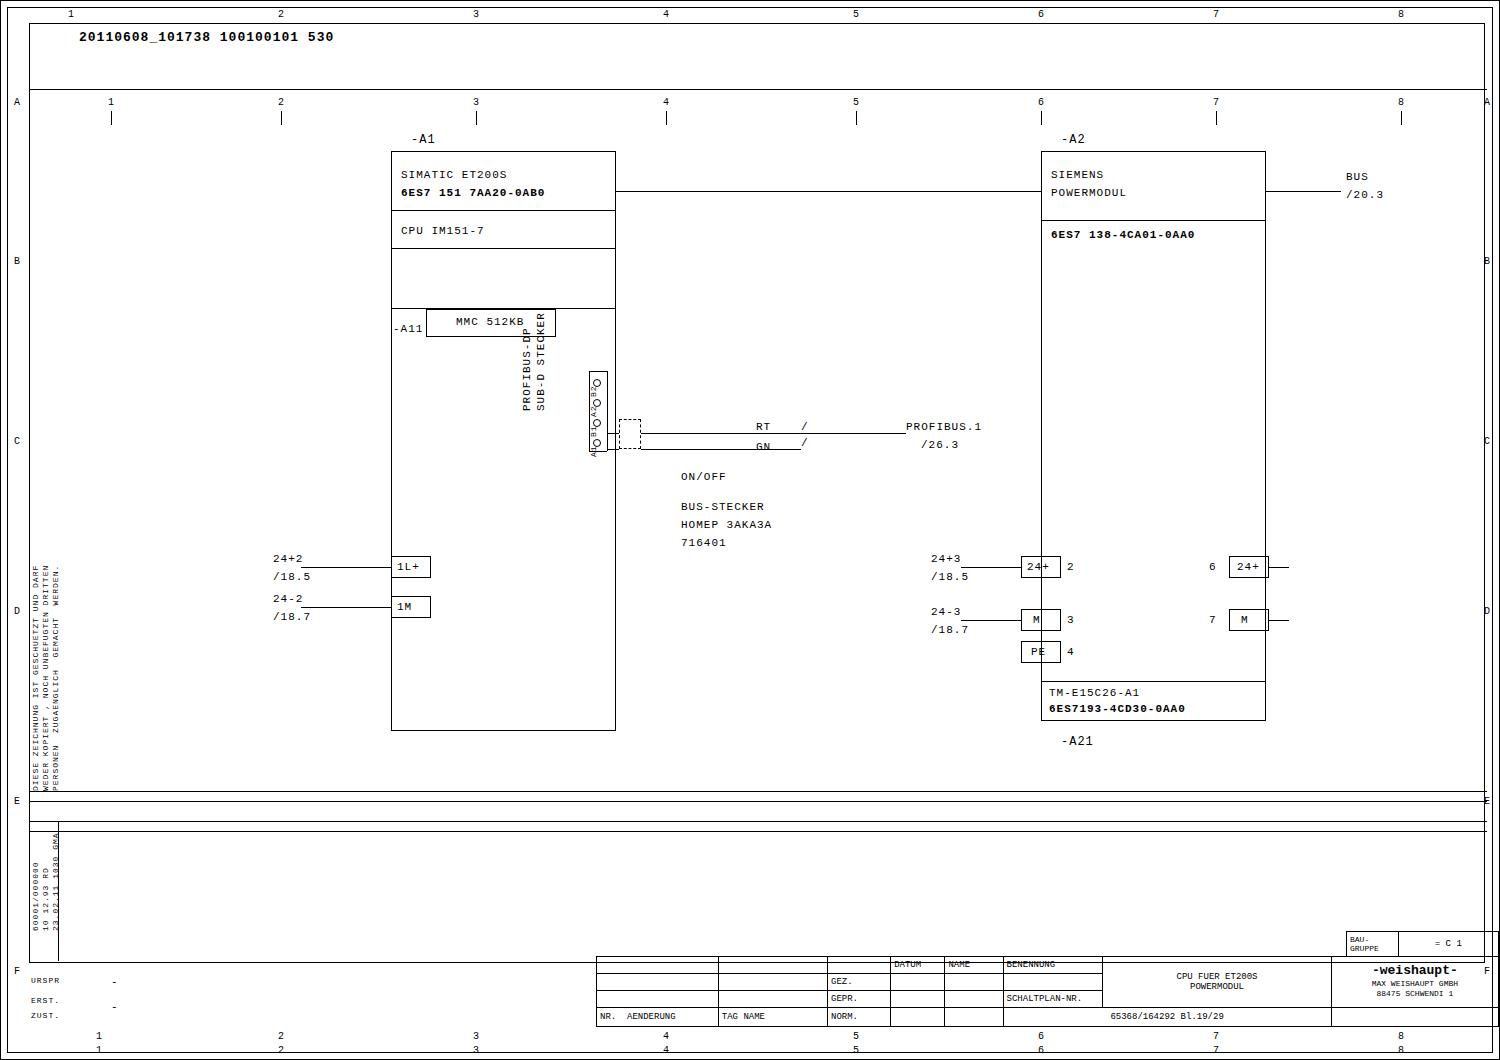1
2
3
4
5
6
7
8
1
2
3
4
5
6
7
8
A
B
C
D
E
F
A
B
C
D
E
F
20110608_101738 100100101 530
1
2
3
4
5
6
7
8
DIESE ZEICHNUNG IST GESCHUETZT UND DARF
WEDER KOPIERT , NOCH UNBEFUGTEN DRITTEN
PERSONEN ZUGAENGLICH GEMACHT WERDEN.
60001/000000
10 12.93 RD
23.02.11 1030 GMA
-A1
SIMATIC ET200S
6ES7 151 7AA20-0AB0
CPU IM151-7
MMC 512KB
-A11
PROFIBUS-DP
SUB-D STECKER
B2
A2
B1
A1
RT
GN
/
/
PROFIBUS.1
/26.3
ON/OFF
BUS-STECKER
HOMEP 3AKA3A
716401
1L+
1M
24+2
/18.5
24-2
/18.7
-A2
SIEMENS
POWERMODUL
6ES7 138-4CA01-0AA0
BUS
/20.3
24+
2
M
3
PE
4
24+
6
M
7
24+3
/18.5
24-3
/18.7
TM-E15C26-A1
6ES7193-4CD30-0AA0
-A21
1
2
3
4
5
6
7
8
URSPR
ERST.
ZUST.
-
-
| | | | DATUM | NAME | BENENNUNG | CPU FUER ET200S POWERMODUL | -weishaupt- MAX WEISHAUPT GMBH 88475 SCHWENDI 1 |
| | | GEZ. | | | |
| | | GEPR. | | | SCHALTPLAN-NR. |
| NR. AENDERUNG | TAG NAME | NORM. | | | 65368/164292 Bl.19/29 | |
| BAU- GRUPPE | = C 1 |